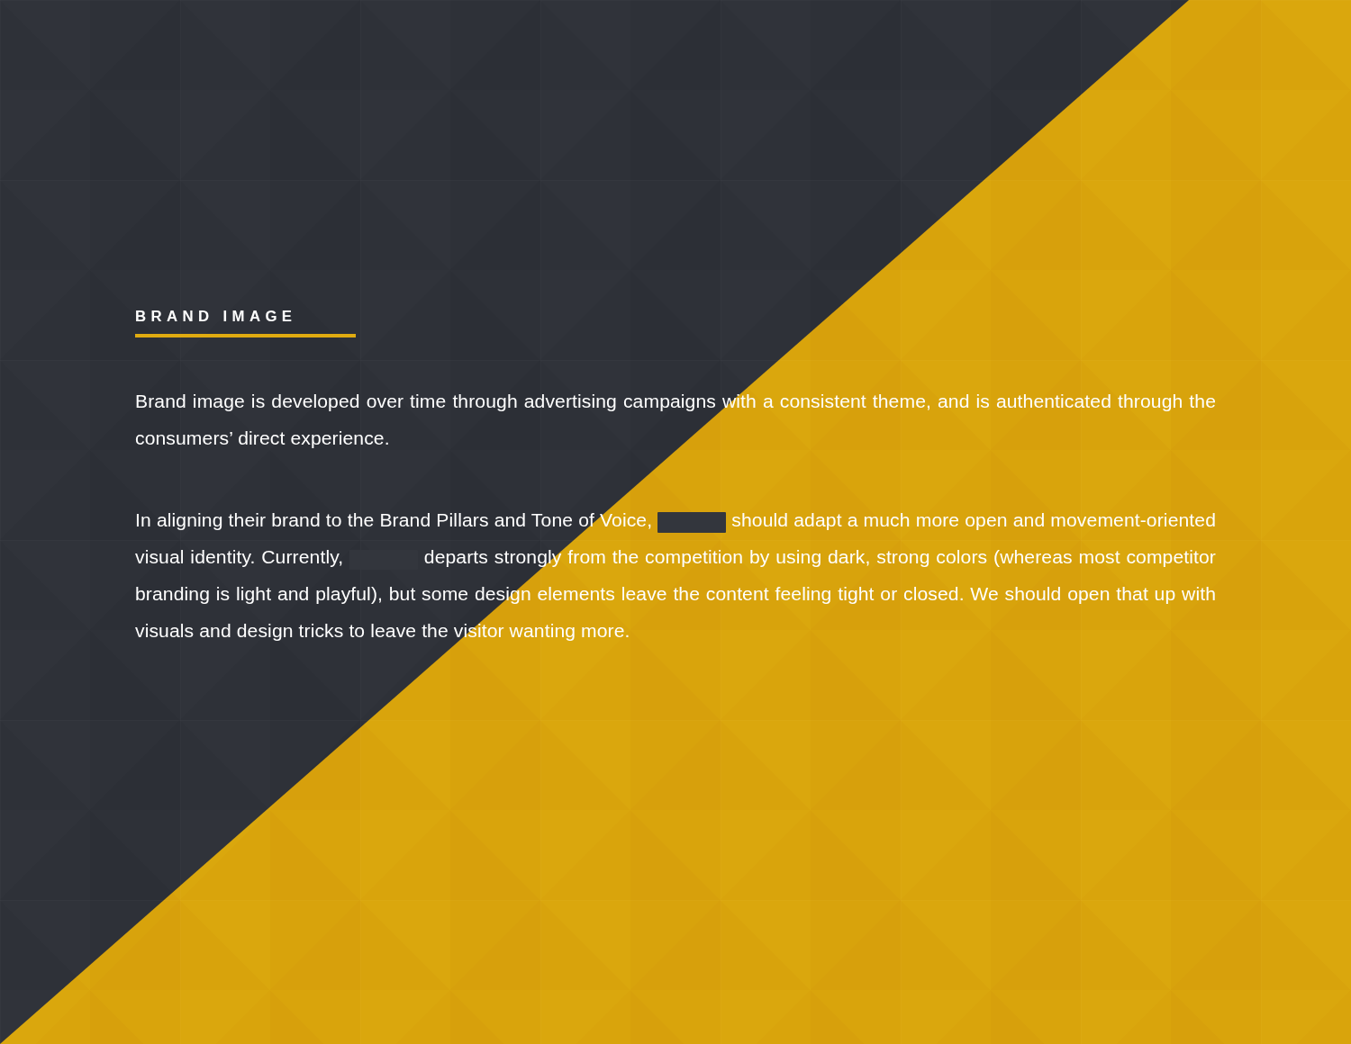Brand Image
Brand image is developed over time through advertising campaigns with a consistent theme, and is authenticated through the consumers’ direct experience.
In aligning their brand to the Brand Pillars and Tone of Voice, should adapt a much more open and movement-oriented visual identity. Currently, departs strongly from the competition by using dark, strong colors (whereas most competitor branding is light and playful), but some design elements leave the content feeling tight or closed. We should open that up with visuals and design tricks to leave the visitor wanting more.